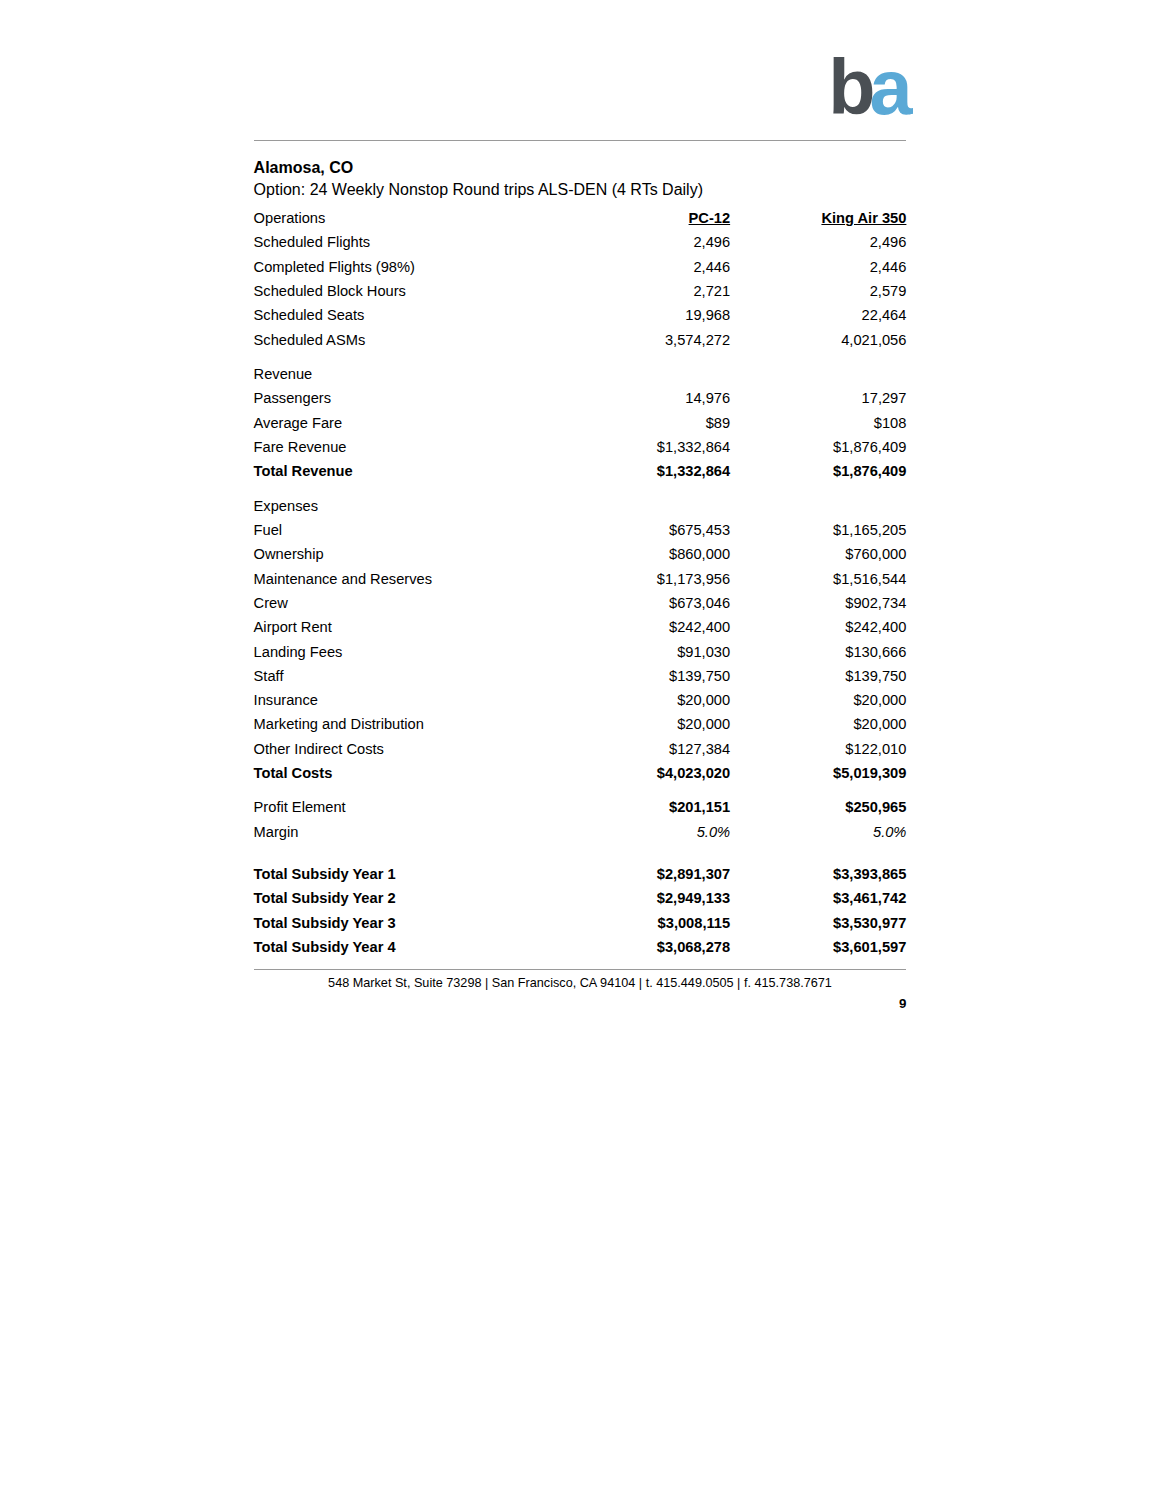ba
Alamosa, CO
Option: 24 Weekly Nonstop Round trips ALS-DEN (4 RTs Daily)
| Operations | PC-12 | King Air 350 |
| Scheduled Flights | 2,496 | 2,496 |
| Completed Flights (98%) | 2,446 | 2,446 |
| Scheduled Block Hours | 2,721 | 2,579 |
| Scheduled Seats | 19,968 | 22,464 |
| Scheduled ASMs | 3,574,272 | 4,021,056 |
| Revenue | | |
| Passengers | 14,976 | 17,297 |
| Average Fare | $89 | $108 |
| Fare Revenue | $1,332,864 | $1,876,409 |
| Total Revenue | $1,332,864 | $1,876,409 |
| Expenses | | |
| Fuel | $675,453 | $1,165,205 |
| Ownership | $860,000 | $760,000 |
| Maintenance and Reserves | $1,173,956 | $1,516,544 |
| Crew | $673,046 | $902,734 |
| Airport Rent | $242,400 | $242,400 |
| Landing Fees | $91,030 | $130,666 |
| Staff | $139,750 | $139,750 |
| Insurance | $20,000 | $20,000 |
| Marketing and Distribution | $20,000 | $20,000 |
| Other Indirect Costs | $127,384 | $122,010 |
| Total Costs | $4,023,020 | $5,019,309 |
| Profit Element | $201,151 | $250,965 |
| Margin | 5.0% | 5.0% |
| Total Subsidy Year 1 | $2,891,307 | $3,393,865 |
| Total Subsidy Year 2 | $2,949,133 | $3,461,742 |
| Total Subsidy Year 3 | $3,008,115 | $3,530,977 |
| Total Subsidy Year 4 | $3,068,278 | $3,601,597 |
548 Market St, Suite 73298 | San Francisco, CA 94104 | t. 415.449.0505 | f. 415.738.7671
9